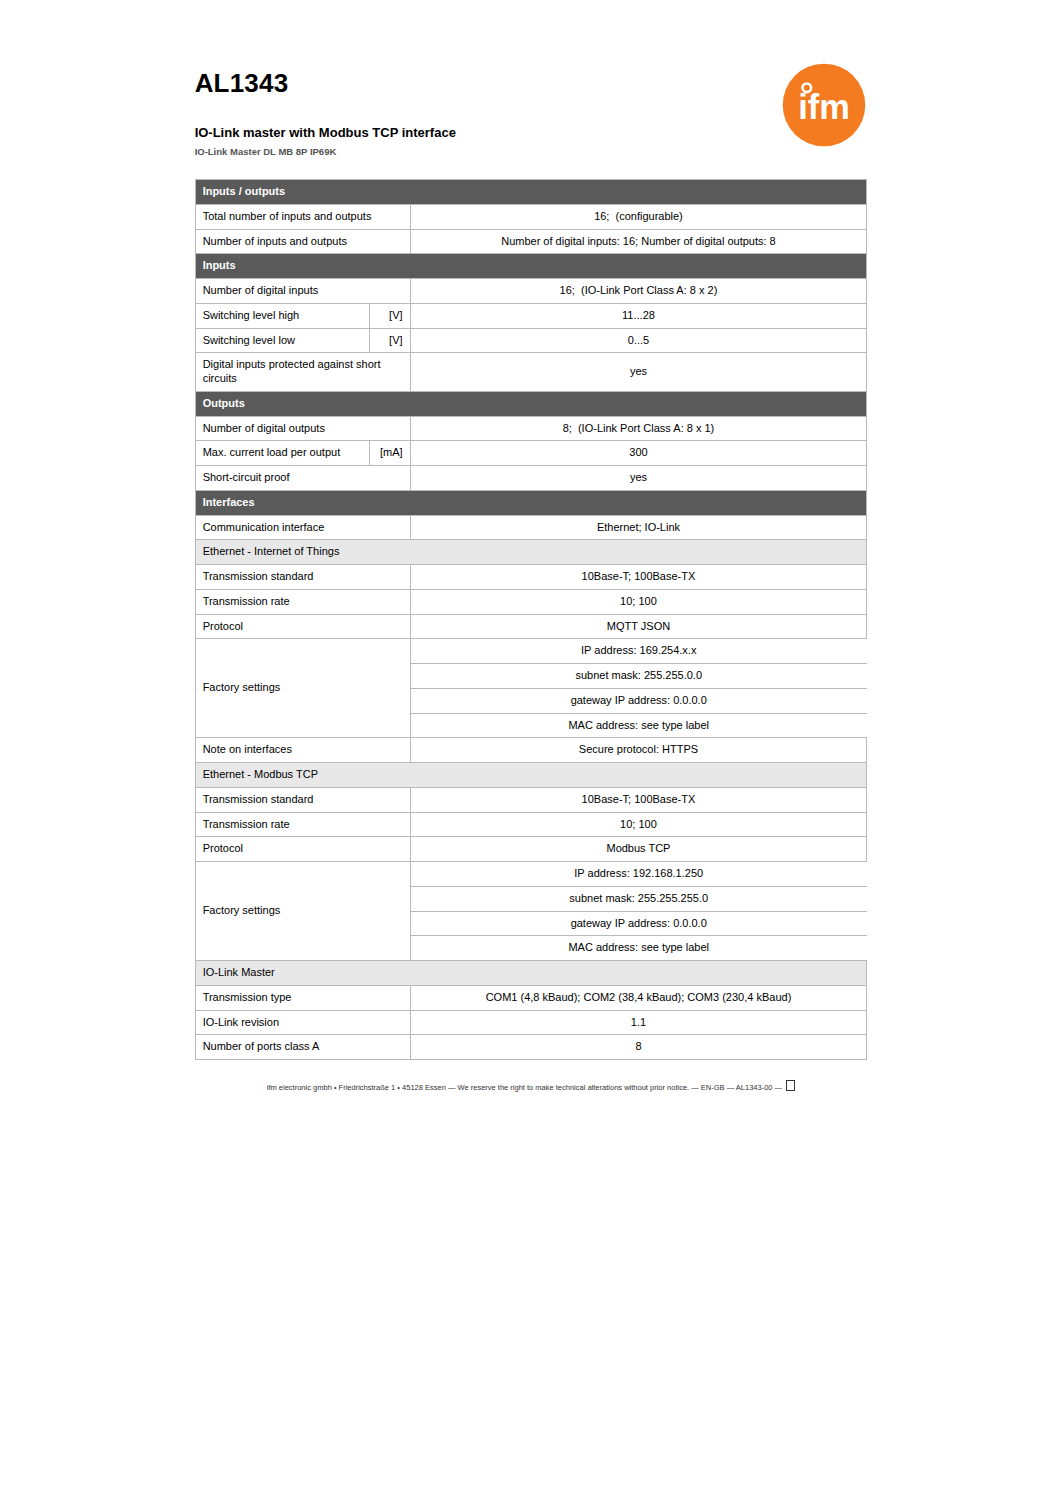ifm
AL1343
IO-Link master with Modbus TCP interface
IO-Link Master DL MB 8P IP69K
| Inputs / outputs |
| Total number of inputs and outputs | 16; (configurable) |
| Number of inputs and outputs | Number of digital inputs: 16; Number of digital outputs: 8 |
| Inputs |
| Number of digital inputs | 16; (IO-Link Port Class A: 8 x 2) |
| Switching level high | [V] | 11...28 |
| Switching level low | [V] | 0...5 |
| Digital inputs protected against short circuits | yes |
| Outputs |
| Number of digital outputs | 8; (IO-Link Port Class A: 8 x 1) |
| Max. current load per output | [mA] | 300 |
| Short-circuit proof | yes |
| Interfaces |
| Communication interface | Ethernet; IO-Link |
| Ethernet - Internet of Things |
| Transmission standard | 10Base-T; 100Base-TX |
| Transmission rate | 10; 100 |
| Protocol | MQTT JSON |
| Factory settings | / IP address: 169.254.x.x / / subnet mask: 255.255.0.0 / / gateway IP address: 0.0.0.0 / / MAC address: see type label / |
| Note on interfaces | Secure protocol: HTTPS |
| Ethernet - Modbus TCP |
| Transmission standard | 10Base-T; 100Base-TX |
| Transmission rate | 10; 100 |
| Protocol | Modbus TCP |
| Factory settings | / IP address: 192.168.1.250 / / subnet mask: 255.255.255.0 / / gateway IP address: 0.0.0.0 / / MAC address: see type label / |
| IO-Link Master |
| Transmission type | COM1 (4,8 kBaud); COM2 (38,4 kBaud); COM3 (230,4 kBaud) |
| IO-Link revision | 1.1 |
| Number of ports class A | 8 |
ifm electronic gmbh • Friedrichstraße 1 • 45128 Essen — We reserve the right to make technical alterations without prior notice. — EN-GB — AL1343-00 —